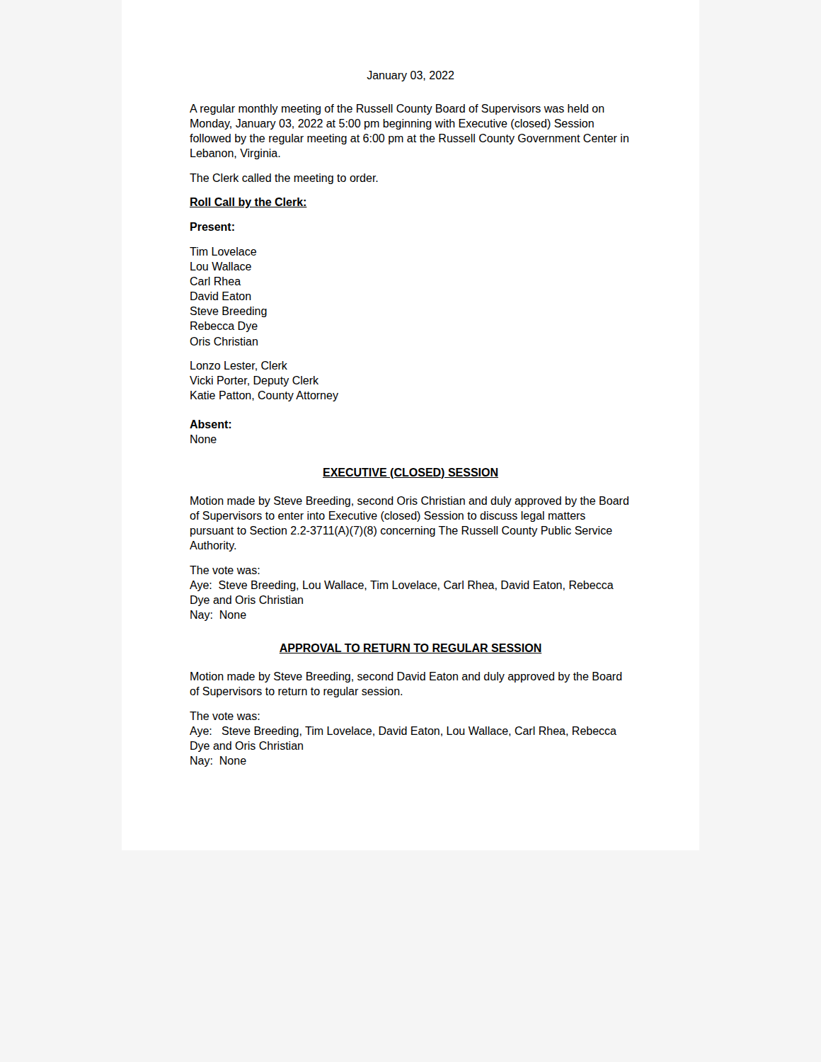January 03, 2022
A regular monthly meeting of the Russell County Board of Supervisors was held on Monday, January 03, 2022 at 5:00 pm beginning with Executive (closed) Session followed by the regular meeting at 6:00 pm at the Russell County Government Center in Lebanon, Virginia.
The Clerk called the meeting to order.
Roll Call by the Clerk:
Present:
Tim Lovelace
Lou Wallace
Carl Rhea
David Eaton
Steve Breeding
Rebecca Dye
Oris Christian
Lonzo Lester, Clerk
Vicki Porter, Deputy Clerk
Katie Patton, County Attorney
Absent:
None
EXECUTIVE (CLOSED) SESSION
Motion made by Steve Breeding, second Oris Christian and duly approved by the Board of Supervisors to enter into Executive (closed) Session to discuss legal matters pursuant to Section 2.2-3711(A)(7)(8) concerning The Russell County Public Service Authority.
The vote was:
Aye: Steve Breeding, Lou Wallace, Tim Lovelace, Carl Rhea, David Eaton, Rebecca Dye and Oris Christian
Nay: None
APPROVAL TO RETURN TO REGULAR SESSION
Motion made by Steve Breeding, second David Eaton and duly approved by the Board of Supervisors to return to regular session.
The vote was:
Aye: Steve Breeding, Tim Lovelace, David Eaton, Lou Wallace, Carl Rhea, Rebecca Dye and Oris Christian
Nay: None